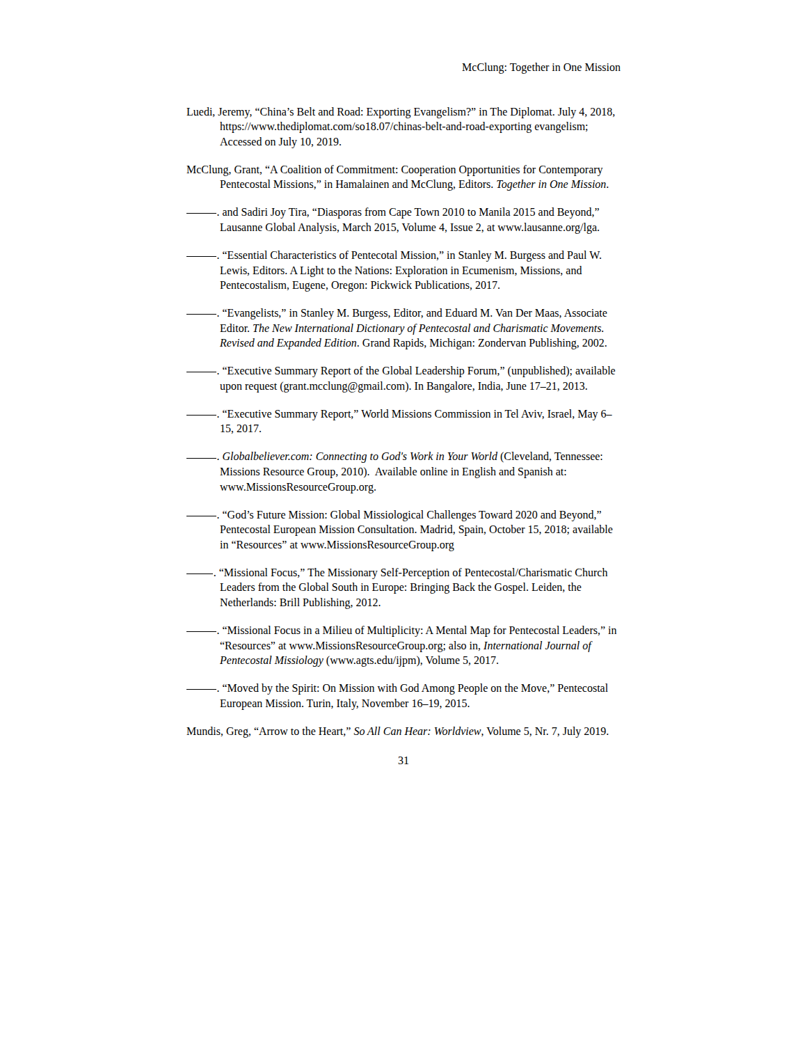McClung: Together in One Mission
Luedi, Jeremy, “China’s Belt and Road: Exporting Evangelism?” in The Diplomat. July 4, 2018, https://www.thediplomat.com/so18.07/chinas-belt-and-road-exporting evangelism; Accessed on July 10, 2019.
McClung, Grant, “A Coalition of Commitment: Cooperation Opportunities for Contemporary Pentecostal Missions,” in Hamalainen and McClung, Editors. Together in One Mission.
. and Sadiri Joy Tira, “Diasporas from Cape Town 2010 to Manila 2015 and Beyond,” Lausanne Global Analysis, March 2015, Volume 4, Issue 2, at www.lausanne.org/lga.
. “Essential Characteristics of Pentecotal Mission,” in Stanley M. Burgess and Paul W. Lewis, Editors. A Light to the Nations: Exploration in Ecumenism, Missions, and Pentecostalism, Eugene, Oregon: Pickwick Publications, 2017.
. “Evangelists,” in Stanley M. Burgess, Editor, and Eduard M. Van Der Maas, Associate Editor. The New International Dictionary of Pentecostal and Charismatic Movements. Revised and Expanded Edition. Grand Rapids, Michigan: Zondervan Publishing, 2002.
. “Executive Summary Report of the Global Leadership Forum,” (unpublished); available upon request (grant.mcclung@gmail.com). In Bangalore, India, June 17–21, 2013.
. “Executive Summary Report,” World Missions Commission in Tel Aviv, Israel, May 6–15, 2017.
. Globalbeliever.com: Connecting to God's Work in Your World (Cleveland, Tennessee: Missions Resource Group, 2010). Available online in English and Spanish at: www.MissionsResourceGroup.org.
. “God’s Future Mission: Global Missiological Challenges Toward 2020 and Beyond,” Pentecostal European Mission Consultation. Madrid, Spain, October 15, 2018; available in “Resources” at www.MissionsResourceGroup.org
. “Missional Focus,” The Missionary Self-Perception of Pentecostal/Charismatic Church Leaders from the Global South in Europe: Bringing Back the Gospel. Leiden, the Netherlands: Brill Publishing, 2012.
. “Missional Focus in a Milieu of Multiplicity: A Mental Map for Pentecostal Leaders,” in “Resources” at www.MissionsResourceGroup.org; also in, International Journal of Pentecostal Missiology (www.agts.edu/ijpm), Volume 5, 2017.
. “Moved by the Spirit: On Mission with God Among People on the Move,” Pentecostal European Mission. Turin, Italy, November 16–19, 2015.
Mundis, Greg, “Arrow to the Heart,” So All Can Hear: Worldview, Volume 5, Nr. 7, July 2019.
31